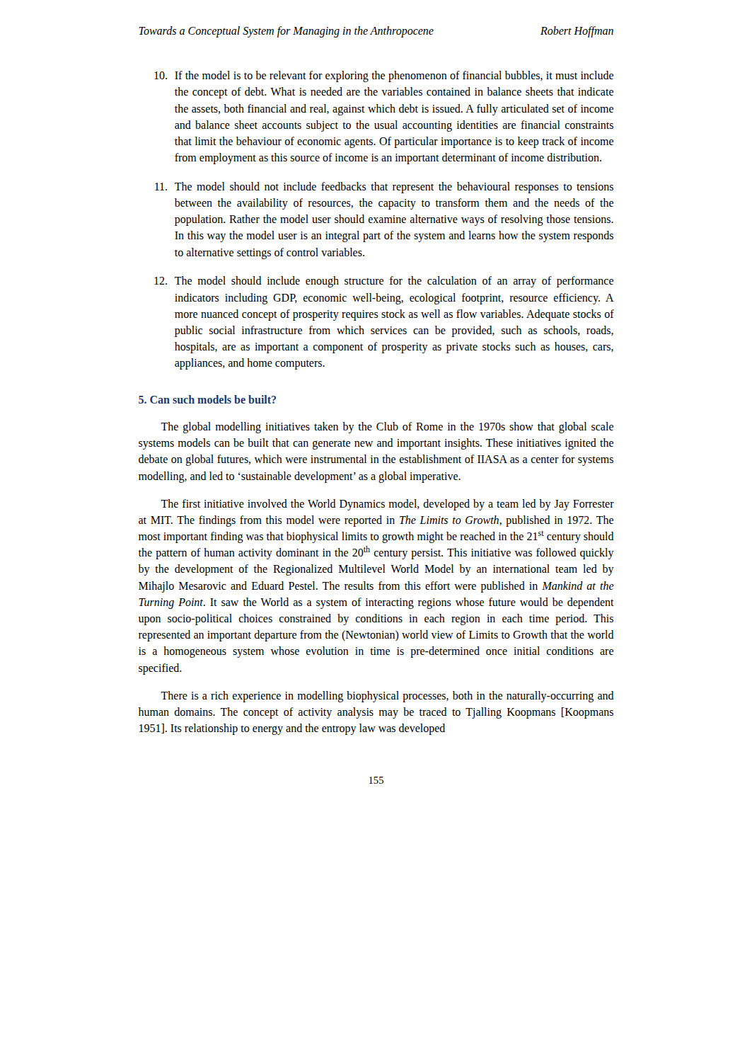Towards a Conceptual System for Managing in the Anthropocene Robert Hoffman
10. If the model is to be relevant for exploring the phenomenon of financial bubbles, it must include the concept of debt. What is needed are the variables contained in balance sheets that indicate the assets, both financial and real, against which debt is issued. A fully articulated set of income and balance sheet accounts subject to the usual accounting identities are financial constraints that limit the behaviour of economic agents. Of particular importance is to keep track of income from employment as this source of income is an important determinant of income distribution.
11. The model should not include feedbacks that represent the behavioural responses to tensions between the availability of resources, the capacity to transform them and the needs of the population. Rather the model user should examine alternative ways of resolving those tensions. In this way the model user is an integral part of the system and learns how the system responds to alternative settings of control variables.
12. The model should include enough structure for the calculation of an array of performance indicators including GDP, economic well-being, ecological footprint, resource efficiency. A more nuanced concept of prosperity requires stock as well as flow variables. Adequate stocks of public social infrastructure from which services can be provided, such as schools, roads, hospitals, are as important a component of prosperity as private stocks such as houses, cars, appliances, and home computers.
5. Can such models be built?
The global modelling initiatives taken by the Club of Rome in the 1970s show that global scale systems models can be built that can generate new and important insights. These initiatives ignited the debate on global futures, which were instrumental in the establishment of IIASA as a center for systems modelling, and led to ‘sustainable development’ as a global imperative.
The first initiative involved the World Dynamics model, developed by a team led by Jay Forrester at MIT. The findings from this model were reported in The Limits to Growth, published in 1972. The most important finding was that biophysical limits to growth might be reached in the 21st century should the pattern of human activity dominant in the 20th century persist. This initiative was followed quickly by the development of the Regionalized Multilevel World Model by an international team led by Mihajlo Mesarovic and Eduard Pestel. The results from this effort were published in Mankind at the Turning Point. It saw the World as a system of interacting regions whose future would be dependent upon socio-political choices constrained by conditions in each region in each time period. This represented an important departure from the (Newtonian) world view of Limits to Growth that the world is a homogeneous system whose evolution in time is pre-determined once initial conditions are specified.
There is a rich experience in modelling biophysical processes, both in the naturally-occurring and human domains. The concept of activity analysis may be traced to Tjalling Koopmans [Koopmans 1951]. Its relationship to energy and the entropy law was developed
155